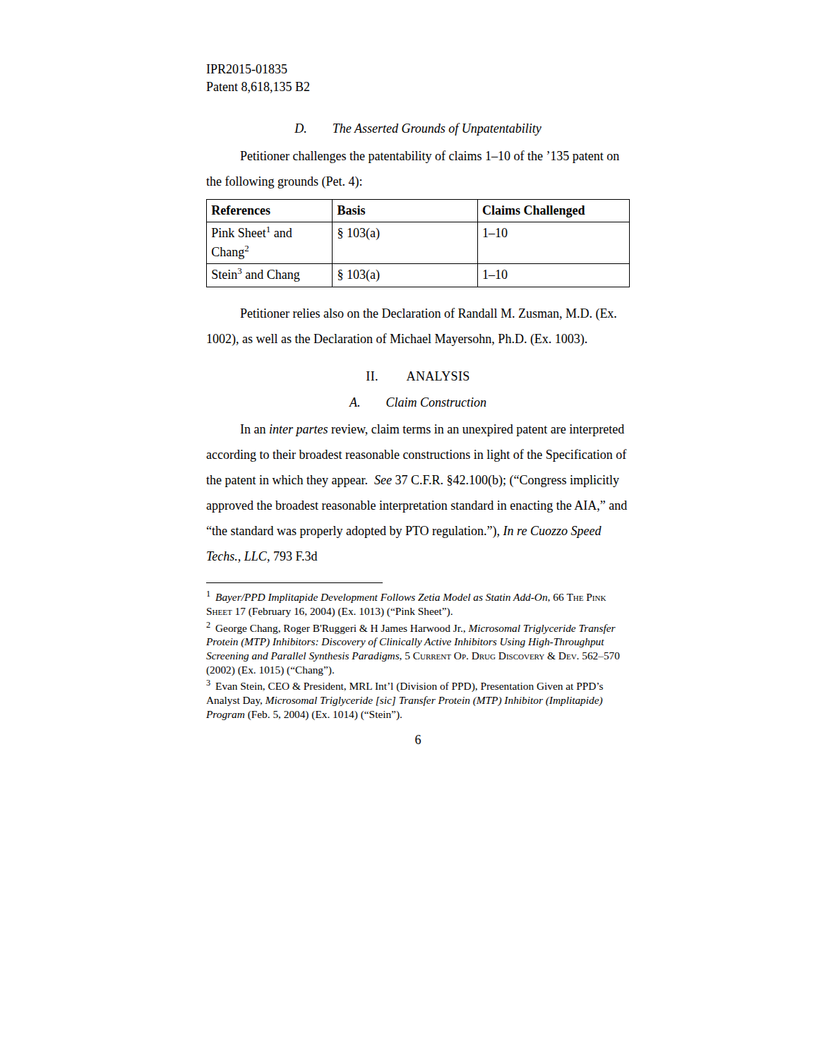IPR2015-01835
Patent 8,618,135 B2
D.  The Asserted Grounds of Unpatentability
Petitioner challenges the patentability of claims 1–10 of the ’135 patent on the following grounds (Pet. 4):
| References | Basis | Claims Challenged |
| --- | --- | --- |
| Pink Sheet 1 and Chang 2 | § 103(a) | 1–10 |
| Stein 3 and Chang | § 103(a) | 1–10 |
Petitioner relies also on the Declaration of Randall M. Zusman, M.D. (Ex. 1002), as well as the Declaration of Michael Mayersohn, Ph.D. (Ex. 1003).
II. ANALYSIS
A.  Claim Construction
In an inter partes review, claim terms in an unexpired patent are interpreted according to their broadest reasonable constructions in light of the Specification of the patent in which they appear. See 37 C.F.R. §42.100(b); (“Congress implicitly approved the broadest reasonable interpretation standard in enacting the AIA,” and “the standard was properly adopted by PTO regulation.”), In re Cuozzo Speed Techs., LLC, 793 F.3d
1 Bayer/PPD Implitapide Development Follows Zetia Model as Statin Add-On, 66 The Pink Sheet 17 (February 16, 2004) (Ex. 1013) (“Pink Sheet”).
2 George Chang, Roger B'Ruggeri & H James Harwood Jr., Microsomal Triglyceride Transfer Protein (MTP) Inhibitors: Discovery of Clinically Active Inhibitors Using High-Throughput Screening and Parallel Synthesis Paradigms, 5 Current Op. Drug Discovery & Dev. 562–570 (2002) (Ex. 1015) (“Chang”).
3 Evan Stein, CEO & President, MRL Int’l (Division of PPD), Presentation Given at PPD’s Analyst Day, Microsomal Triglyceride [sic] Transfer Protein (MTP) Inhibitor (Implitapide) Program (Feb. 5, 2004) (Ex. 1014) (“Stein”).
6